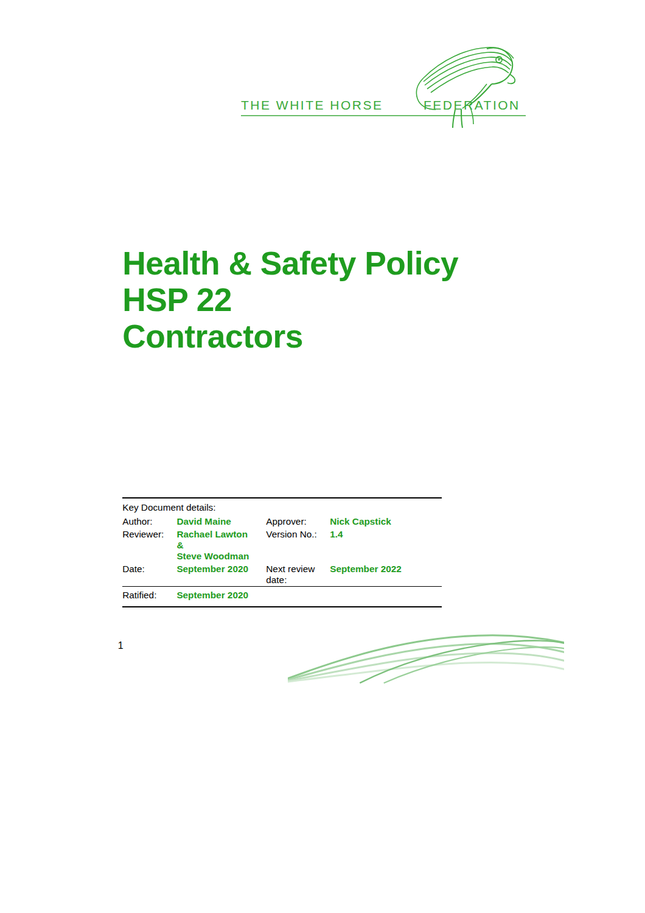Text: THE WHITE HORSE FEDERATION THE WHITE HORSE FEDERATION
Health & Safety Policy HSP 22 Contractors
Key Document details:
| Author: | David Maine | Approver: | Nick Capstick |
| Reviewer: | Rachael Lawton & Steve Woodman | Version No.: | 1.4 |
| Date: | September 2020 | Next review date: | September 2022 |
| Ratified: | September 2020 | | |
1